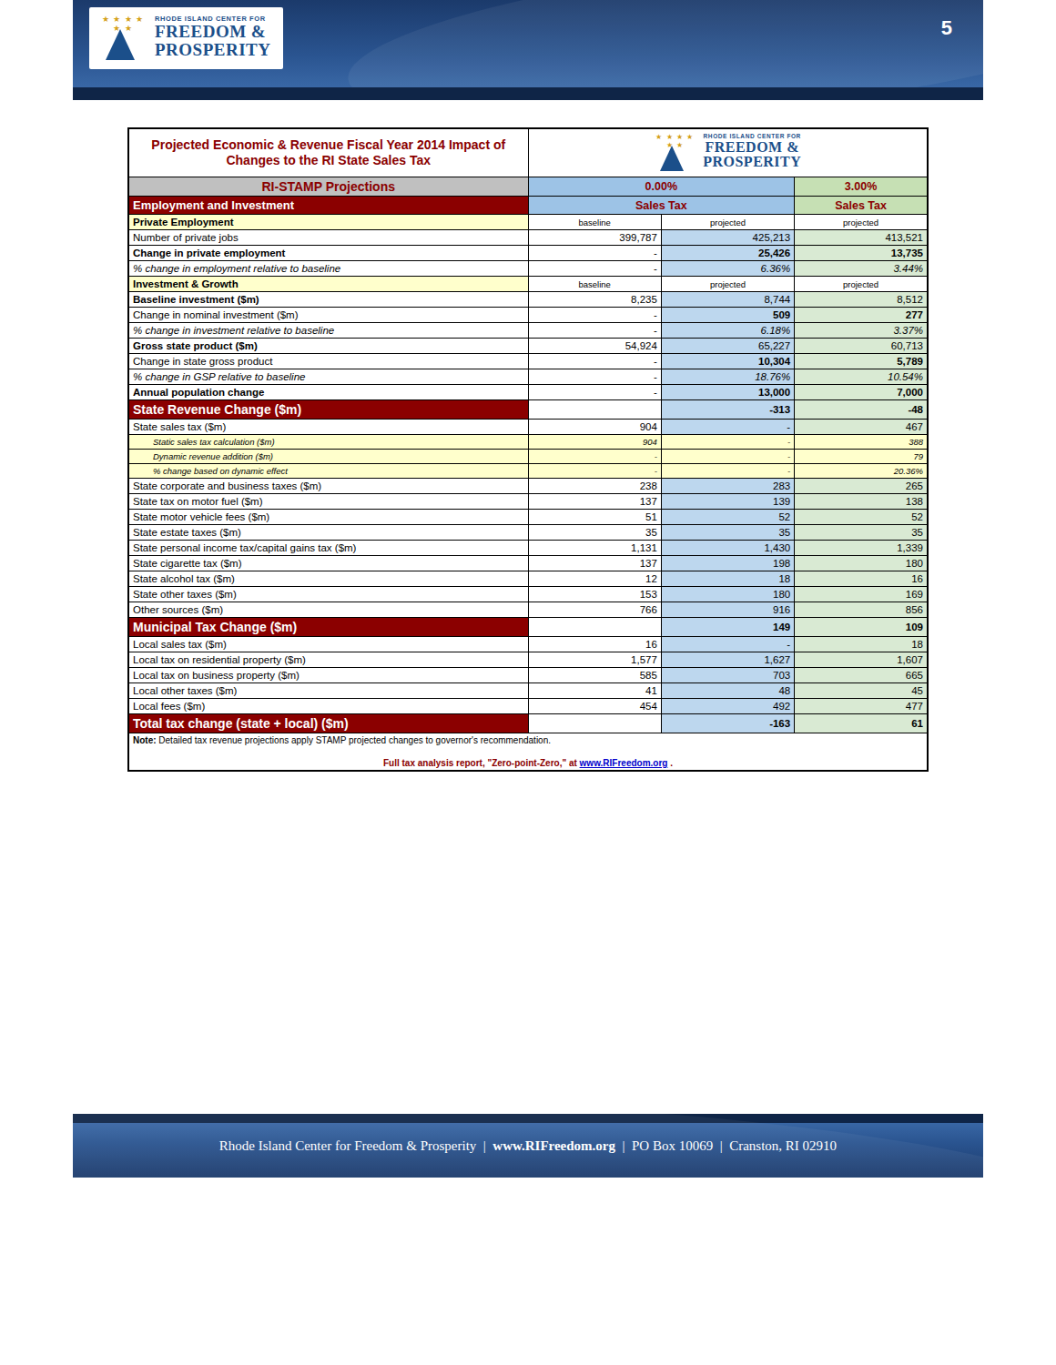★ ★ ★ ★ ★ ★
RHODE ISLAND CENTER FOR
FREEDOM &
PROSPERITY
5
| Projected Economic & Revenue Fiscal Year 2014 Impact of Changes to the RI State Sales Tax | ★ ★ ★ ★ ★ ★ RHODE ISLAND CENTER FOR FREEDOM & PROSPERITY |
| RI-STAMP Projections | 0.00% | 3.00% |
| Employment and Investment | Sales Tax | Sales Tax |
| Private Employment | baseline | projected | projected |
| Number of private jobs | 399,787 | 425,213 | 413,521 |
| Change in private employment | - | 25,426 | 13,735 |
| % change in employment relative to baseline | - | 6.36% | 3.44% |
| Investment & Growth | baseline | projected | projected |
| Baseline investment ($m) | 8,235 | 8,744 | 8,512 |
| Change in nominal investment ($m) | - | 509 | 277 |
| % change in investment relative to baseline | - | 6.18% | 3.37% |
| Gross state product ($m) | 54,924 | 65,227 | 60,713 |
| Change in state gross product | - | 10,304 | 5,789 |
| % change in GSP relative to baseline | - | 18.76% | 10.54% |
| Annual population change | - | 13,000 | 7,000 |
| State Revenue Change ($m) | | -313 | -48 |
| State sales tax ($m) | 904 | - | 467 |
| Static sales tax calculation ($m) | 904 | - | 388 |
| Dynamic revenue addition ($m) | - | - | 79 |
| % change based on dynamic effect | - | - | 20.36% |
| State corporate and business taxes ($m) | 238 | 283 | 265 |
| State tax on motor fuel ($m) | 137 | 139 | 138 |
| State motor vehicle fees ($m) | 51 | 52 | 52 |
| State estate taxes ($m) | 35 | 35 | 35 |
| State personal income tax/capital gains tax ($m) | 1,131 | 1,430 | 1,339 |
| State cigarette tax ($m) | 137 | 198 | 180 |
| State alcohol tax ($m) | 12 | 18 | 16 |
| State other taxes ($m) | 153 | 180 | 169 |
| Other sources ($m) | 766 | 916 | 856 |
| Municipal Tax Change ($m) | | 149 | 109 |
| Local sales tax ($m) | 16 | - | 18 |
| Local tax on residential property ($m) | 1,577 | 1,627 | 1,607 |
| Local tax on business property ($m) | 585 | 703 | 665 |
| Local other taxes ($m) | 41 | 48 | 45 |
| Local fees ($m) | 454 | 492 | 477 |
| Total tax change (state + local) ($m) | | -163 | 61 |
| Note: Detailed tax revenue projections apply STAMP projected changes to governor's recommendation. Full tax analysis report, "Zero-point-Zero," at www.RIFreedom.org . |
Rhode Island Center for Freedom & Prosperity | www.RIFreedom.org | PO Box 10069 | Cranston, RI 02910